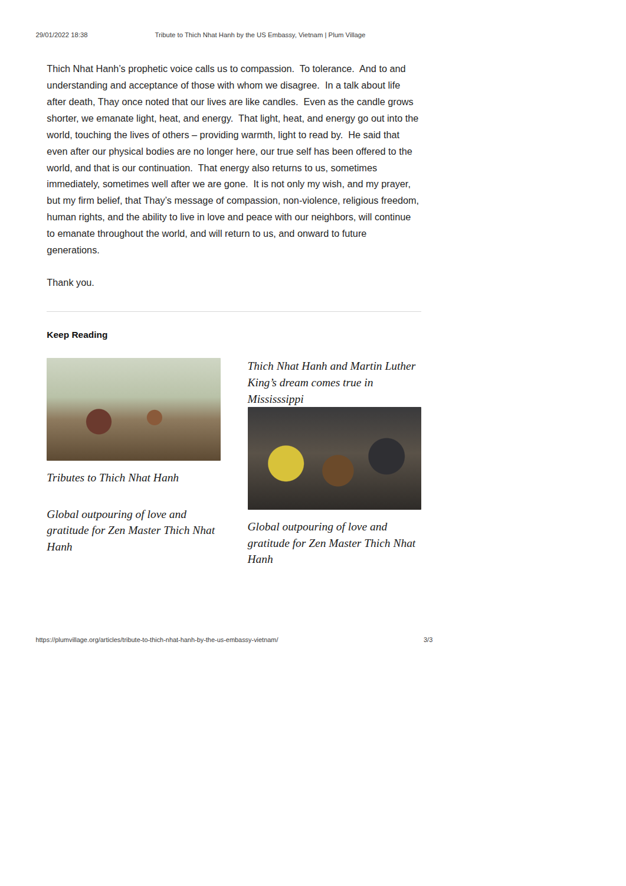29/01/2022 18:38 Tribute to Thich Nhat Hanh by the US Embassy, Vietnam | Plum Village
Thich Nhat Hanh’s prophetic voice calls us to compassion. To tolerance. And to and understanding and acceptance of those with whom we disagree. In a talk about life after death, Thay once noted that our lives are like candles. Even as the candle grows shorter, we emanate light, heat, and energy. That light, heat, and energy go out into the world, touching the lives of others – providing warmth, light to read by. He said that even after our physical bodies are no longer here, our true self has been offered to the world, and that is our continuation. That energy also returns to us, sometimes immediately, sometimes well after we are gone. It is not only my wish, and my prayer, but my firm belief, that Thay’s message of compassion, non-violence, religious freedom, human rights, and the ability to live in love and peace with our neighbors, will continue to emanate throughout the world, and will return to us, and onward to future generations.
Thank you.
Keep Reading
Tributes to Thich Nhat Hanh
Global outpouring of love and gratitude for Zen Master Thich Nhat Hanh
Thich Nhat Hanh and Martin Luther King’s dream comes true in Mississsippi
Global outpouring of love and gratitude for Zen Master Thich Nhat Hanh
https://plumvillage.org/articles/tribute-to-thich-nhat-hanh-by-the-us-embassy-vietnam/ 3/3